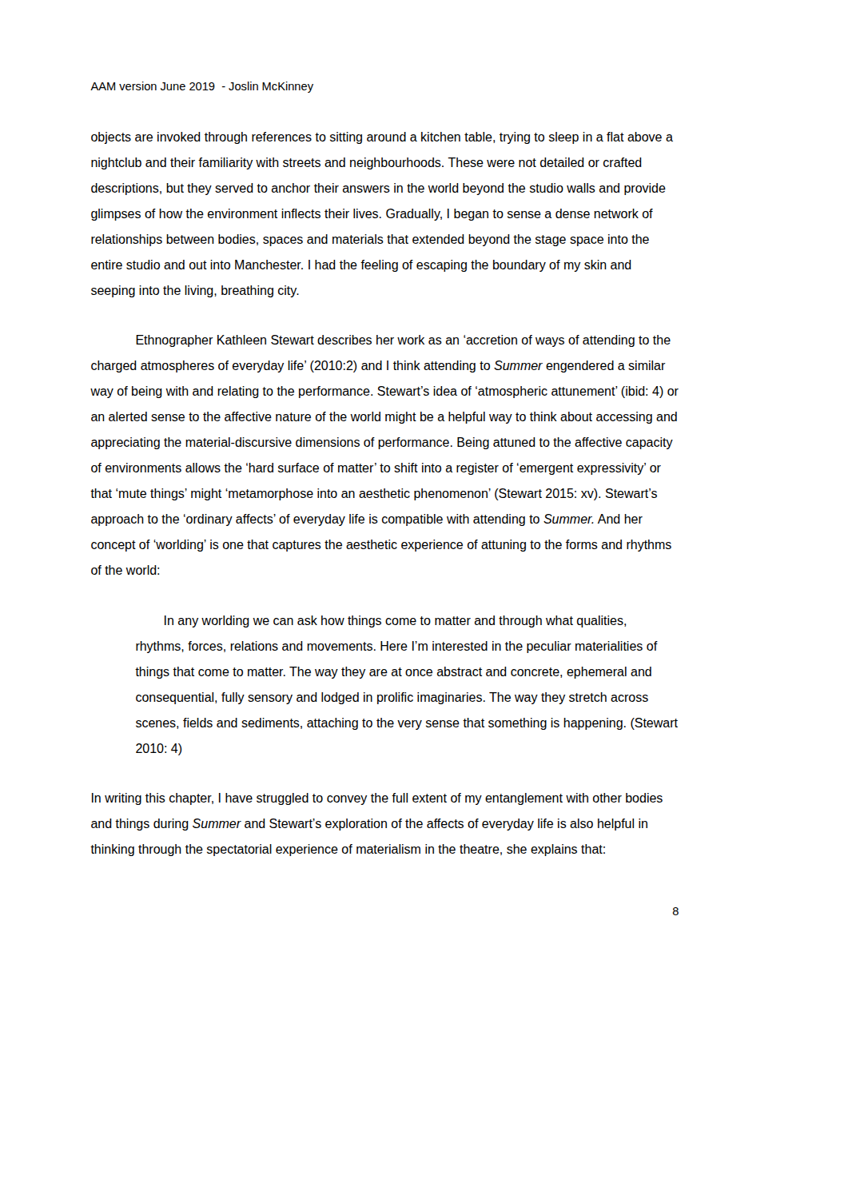AAM version June 2019 - Joslin McKinney
objects are invoked through references to sitting around a kitchen table, trying to sleep in a flat above a nightclub and their familiarity with streets and neighbourhoods. These were not detailed or crafted descriptions, but they served to anchor their answers in the world beyond the studio walls and provide glimpses of how the environment inflects their lives. Gradually, I began to sense a dense network of relationships between bodies, spaces and materials that extended beyond the stage space into the entire studio and out into Manchester. I had the feeling of escaping the boundary of my skin and seeping into the living, breathing city.
Ethnographer Kathleen Stewart describes her work as an ‘accretion of ways of attending to the charged atmospheres of everyday life’ (2010:2) and I think attending to Summer engendered a similar way of being with and relating to the performance. Stewart’s idea of ‘atmospheric attunement’ (ibid: 4) or an alerted sense to the affective nature of the world might be a helpful way to think about accessing and appreciating the material-discursive dimensions of performance. Being attuned to the affective capacity of environments allows the ‘hard surface of matter’ to shift into a register of ‘emergent expressivity’ or that ‘mute things’ might ‘metamorphose into an aesthetic phenomenon’ (Stewart 2015: xv). Stewart’s approach to the ‘ordinary affects’ of everyday life is compatible with attending to Summer. And her concept of ‘worlding’ is one that captures the aesthetic experience of attuning to the forms and rhythms of the world:
In any worlding we can ask how things come to matter and through what qualities, rhythms, forces, relations and movements. Here I’m interested in the peculiar materialities of things that come to matter. The way they are at once abstract and concrete, ephemeral and consequential, fully sensory and lodged in prolific imaginaries. The way they stretch across scenes, fields and sediments, attaching to the very sense that something is happening. (Stewart 2010: 4)
In writing this chapter, I have struggled to convey the full extent of my entanglement with other bodies and things during Summer and Stewart’s exploration of the affects of everyday life is also helpful in thinking through the spectatorial experience of materialism in the theatre, she explains that:
8